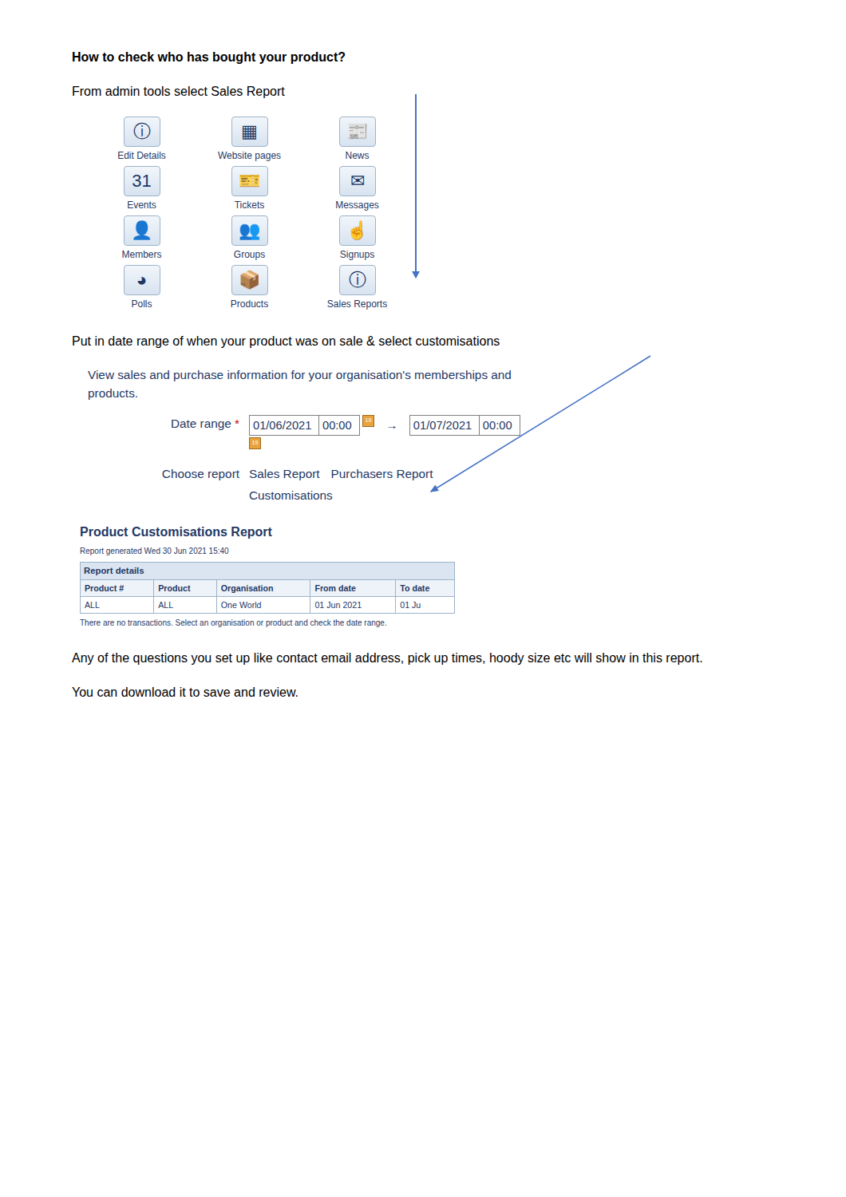How to check who has bought your product?
From admin tools select Sales Report
ⓘEdit Details
▦Website pages
📰News
31 Events
🎫Tickets
✉Messages
👤Members
👥Groups
☝Signups
◕Polls
📦Products
ⓘSales Reports
Put in date range of when your product was on sale & select customisations
View sales and purchase information for your organisation's memberships and products.
Date range *
01/06/202100:0019 → 01/07/202100:00
19
Choose report
Sales Report Purchasers Report Customisations
Product Customisations Report
Report generated Wed 30 Jun 2021 15:40
Report details
| Product # | Product | Organisation | From date | To date |
| --- | --- | --- | --- | --- |
| ALL | ALL | One World | 01 Jun 2021 | 01 Ju |
There are no transactions. Select an organisation or product and check the date range.
Any of the questions you set up like contact email address, pick up times, hoody size etc will show in this report.
You can download it to save and review.